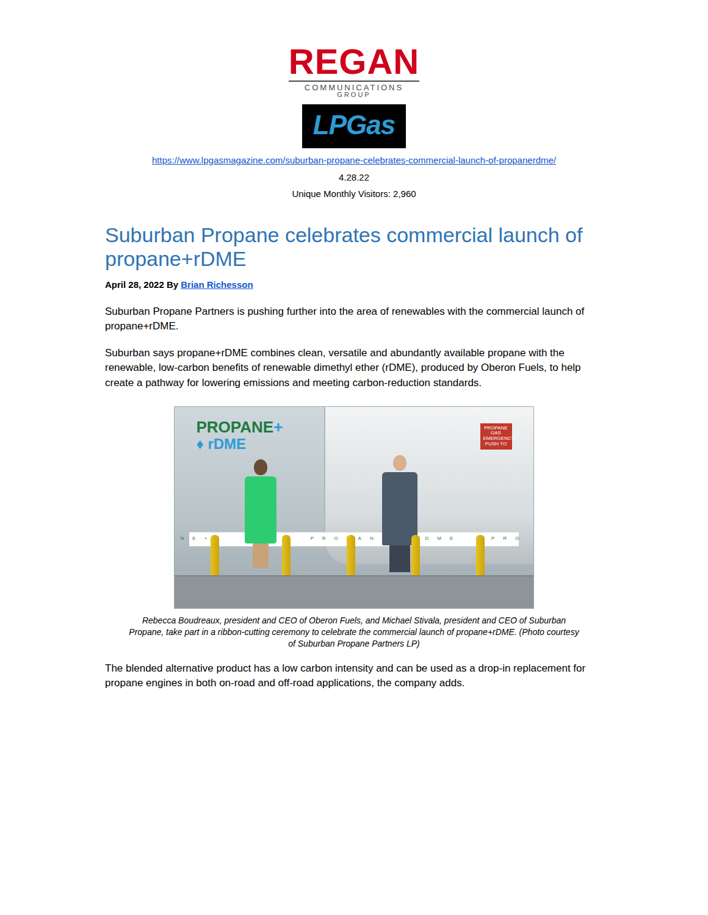REGAN COMMUNICATIONS GROUP
LPGas
https://www.lpgasmagazine.com/suburban-propane-celebrates-commercial-launch-of-propanerdme/
4.28.22
Unique Monthly Visitors: 2,960
Suburban Propane celebrates commercial launch of propane+rDME
April 28, 2022 By Brian Richesson
Suburban Propane Partners is pushing further into the area of renewables with the commercial launch of propane+rDME.
Suburban says propane+rDME combines clean, versatile and abundantly available propane with the renewable, low-carbon benefits of renewable dimethyl ether (rDME), produced by Oberon Fuels, to help create a pathway for lowering emissions and meeting carbon-reduction standards.
PROPANE
GAS
EMERGENCY
PUSH TO
PROPANE+
♦ rDME
NE+ NE+ PROPANE+ rDME PRO
Rebecca Boudreaux, president and CEO of Oberon Fuels, and Michael Stivala, president and CEO of Suburban Propane, take part in a ribbon-cutting ceremony to celebrate the commercial launch of propane+rDME. (Photo courtesy of Suburban Propane Partners LP)
The blended alternative product has a low carbon intensity and can be used as a drop-in replacement for propane engines in both on-road and off-road applications, the company adds.